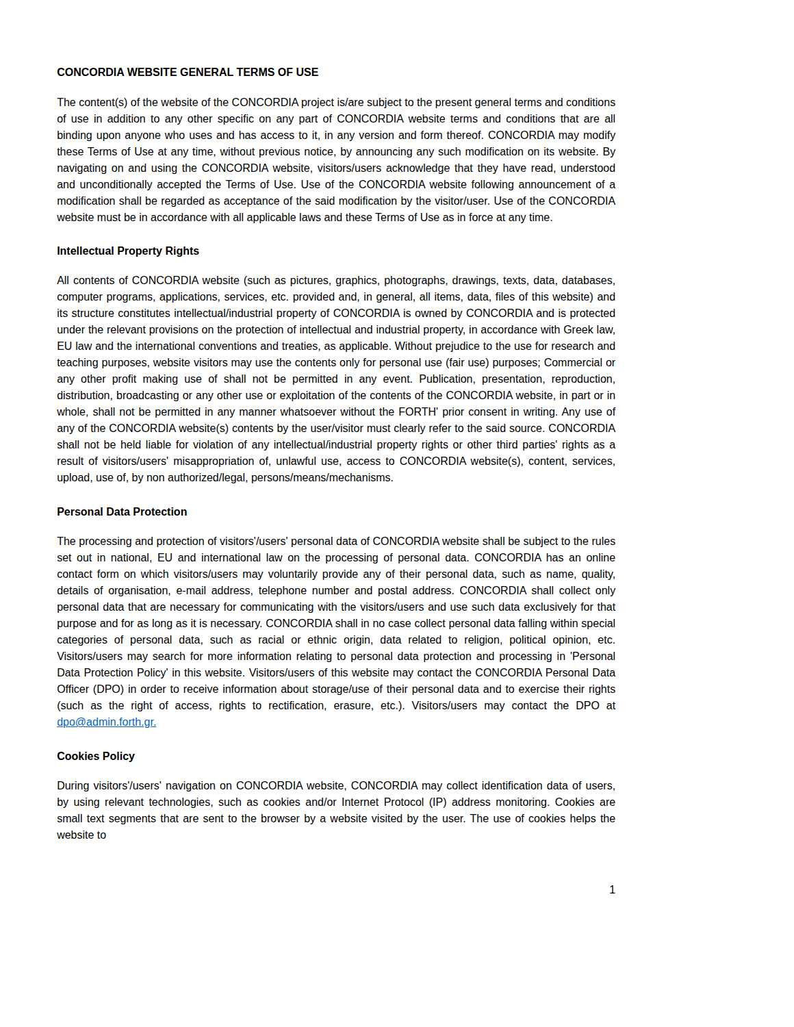CONCORDIA WEBSITE GENERAL TERMS OF USE
The content(s) of the website of the CONCORDIA project is/are subject to the present general terms and conditions of use in addition to any other specific on any part of CONCORDIA website terms and conditions that are all binding upon anyone who uses and has access to it, in any version and form thereof. CONCORDIA may modify these Terms of Use at any time, without previous notice, by announcing any such modification on its website. By navigating on and using the CONCORDIA website, visitors/users acknowledge that they have read, understood and unconditionally accepted the Terms of Use. Use of the CONCORDIA website following announcement of a modification shall be regarded as acceptance of the said modification by the visitor/user. Use of the CONCORDIA website must be in accordance with all applicable laws and these Terms of Use as in force at any time.
Intellectual Property Rights
All contents of CONCORDIA website (such as pictures, graphics, photographs, drawings, texts, data, databases, computer programs, applications, services, etc. provided and, in general, all items, data, files of this website) and its structure constitutes intellectual/industrial property of CONCORDIA is owned by CONCORDIA and is protected under the relevant provisions on the protection of intellectual and industrial property, in accordance with Greek law, EU law and the international conventions and treaties, as applicable. Without prejudice to the use for research and teaching purposes, website visitors may use the contents only for personal use (fair use) purposes; Commercial or any other profit making use of shall not be permitted in any event. Publication, presentation, reproduction, distribution, broadcasting or any other use or exploitation of the contents of the CONCORDIA website, in part or in whole, shall not be permitted in any manner whatsoever without the FORTH' prior consent in writing. Any use of any of the CONCORDIA website(s) contents by the user/visitor must clearly refer to the said source. CONCORDIA shall not be held liable for violation of any intellectual/industrial property rights or other third parties' rights as a result of visitors/users' misappropriation of, unlawful use, access to CONCORDIA website(s), content, services, upload, use of, by non authorized/legal, persons/means/mechanisms.
Personal Data Protection
The processing and protection of visitors'/users' personal data of CONCORDIA website shall be subject to the rules set out in national, EU and international law on the processing of personal data. CONCORDIA has an online contact form on which visitors/users may voluntarily provide any of their personal data, such as name, quality, details of organisation, e-mail address, telephone number and postal address. CONCORDIA shall collect only personal data that are necessary for communicating with the visitors/users and use such data exclusively for that purpose and for as long as it is necessary. CONCORDIA shall in no case collect personal data falling within special categories of personal data, such as racial or ethnic origin, data related to religion, political opinion, etc. Visitors/users may search for more information relating to personal data protection and processing in 'Personal Data Protection Policy' in this website. Visitors/users of this website may contact the CONCORDIA Personal Data Officer (DPO) in order to receive information about storage/use of their personal data and to exercise their rights (such as the right of access, rights to rectification, erasure, etc.). Visitors/users may contact the DPO at dpo@admin.forth.gr.
Cookies Policy
During visitors'/users' navigation on CONCORDIA website, CONCORDIA may collect identification data of users, by using relevant technologies, such as cookies and/or Internet Protocol (IP) address monitoring. Cookies are small text segments that are sent to the browser by a website visited by the user. The use of cookies helps the website to
1